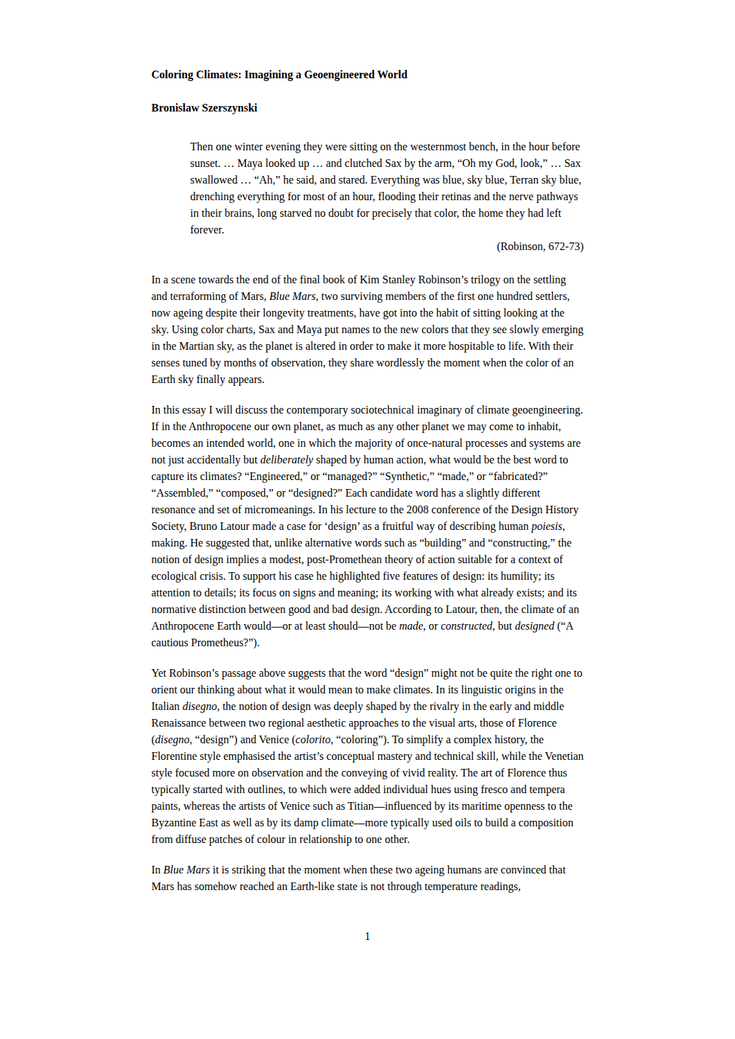Coloring Climates: Imagining a Geoengineered World
Bronislaw Szerszynski
Then one winter evening they were sitting on the westernmost bench, in the hour before sunset. … Maya looked up … and clutched Sax by the arm, “Oh my God, look,” … Sax swallowed … “Ah,” he said, and stared. Everything was blue, sky blue, Terran sky blue, drenching everything for most of an hour, flooding their retinas and the nerve pathways in their brains, long starved no doubt for precisely that color, the home they had left forever.
(Robinson, 672-73)
In a scene towards the end of the final book of Kim Stanley Robinson’s trilogy on the settling and terraforming of Mars, Blue Mars, two surviving members of the first one hundred settlers, now ageing despite their longevity treatments, have got into the habit of sitting looking at the sky. Using color charts, Sax and Maya put names to the new colors that they see slowly emerging in the Martian sky, as the planet is altered in order to make it more hospitable to life. With their senses tuned by months of observation, they share wordlessly the moment when the color of an Earth sky finally appears.
In this essay I will discuss the contemporary sociotechnical imaginary of climate geoengineering. If in the Anthropocene our own planet, as much as any other planet we may come to inhabit, becomes an intended world, one in which the majority of once-natural processes and systems are not just accidentally but deliberately shaped by human action, what would be the best word to capture its climates? “Engineered,” or “managed?” “Synthetic,” “made,” or “fabricated?” “Assembled,” “composed,” or “designed?” Each candidate word has a slightly different resonance and set of micromeanings. In his lecture to the 2008 conference of the Design History Society, Bruno Latour made a case for ‘design’ as a fruitful way of describing human poiesis, making. He suggested that, unlike alternative words such as “building” and “constructing,” the notion of design implies a modest, post-Promethean theory of action suitable for a context of ecological crisis. To support his case he highlighted five features of design: its humility; its attention to details; its focus on signs and meaning; its working with what already exists; and its normative distinction between good and bad design. According to Latour, then, the climate of an Anthropocene Earth would—or at least should—not be made, or constructed, but designed (“A cautious Prometheus?”).
Yet Robinson’s passage above suggests that the word “design” might not be quite the right one to orient our thinking about what it would mean to make climates. In its linguistic origins in the Italian disegno, the notion of design was deeply shaped by the rivalry in the early and middle Renaissance between two regional aesthetic approaches to the visual arts, those of Florence (disegno, “design”) and Venice (colorito, “coloring”). To simplify a complex history, the Florentine style emphasised the artist’s conceptual mastery and technical skill, while the Venetian style focused more on observation and the conveying of vivid reality. The art of Florence thus typically started with outlines, to which were added individual hues using fresco and tempera paints, whereas the artists of Venice such as Titian—influenced by its maritime openness to the Byzantine East as well as by its damp climate—more typically used oils to build a composition from diffuse patches of colour in relationship to one other.
In Blue Mars it is striking that the moment when these two ageing humans are convinced that Mars has somehow reached an Earth-like state is not through temperature readings,
1